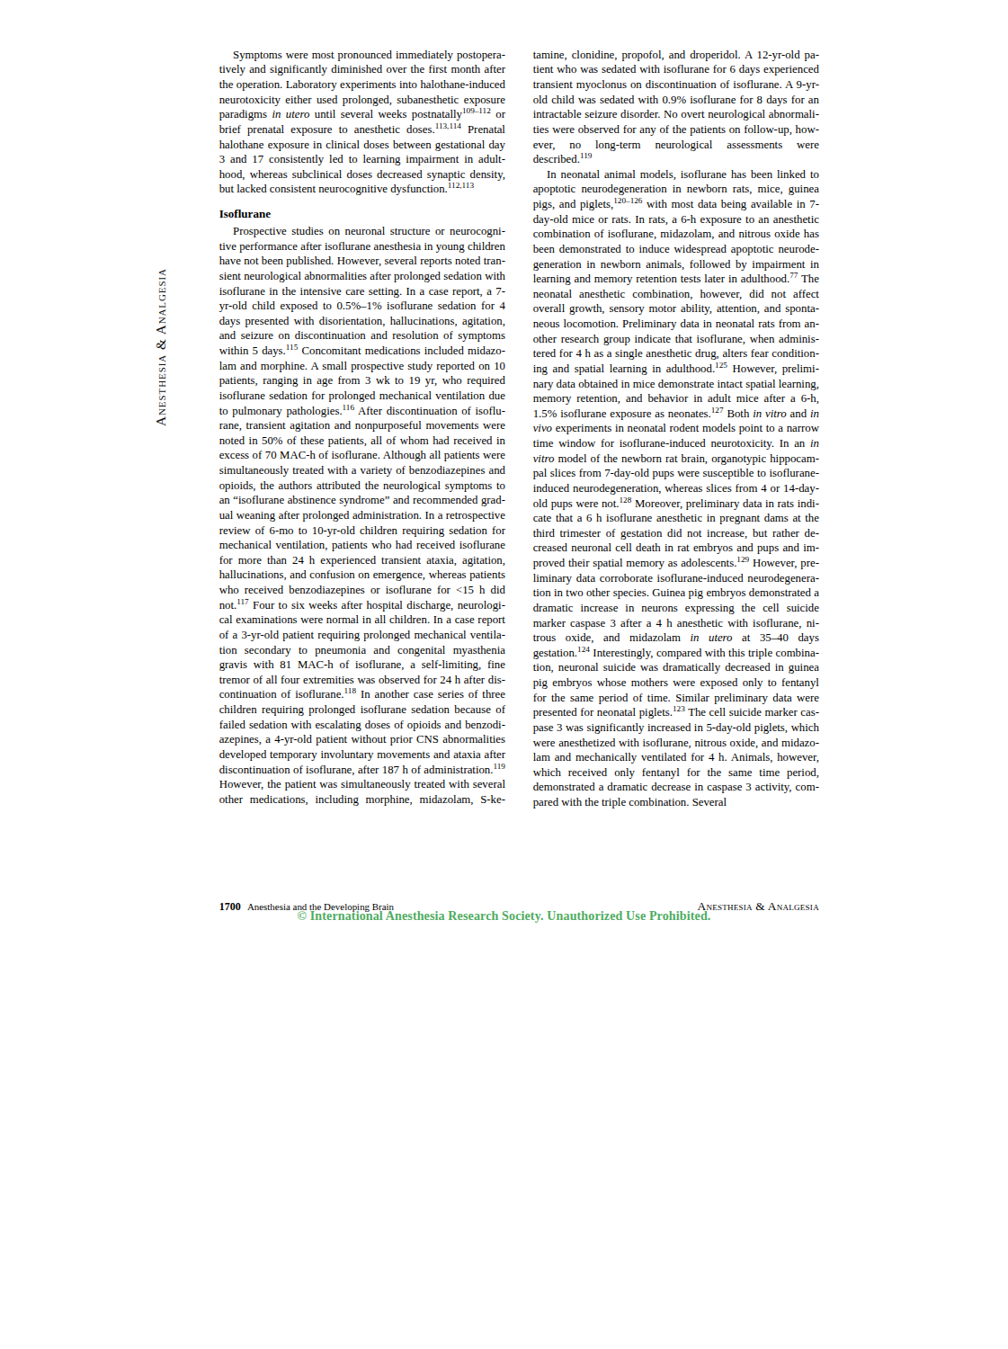Anesthesia & Analgesia
Symptoms were most pronounced immediately postoperatively and significantly diminished over the first month after the operation. Laboratory experiments into halothane-induced neurotoxicity either used prolonged, subanesthetic exposure paradigms in utero until several weeks postnatally109–112 or brief prenatal exposure to anesthetic doses.113,114 Prenatal halothane exposure in clinical doses between gestational day 3 and 17 consistently led to learning impairment in adulthood, whereas subclinical doses decreased synaptic density, but lacked consistent neurocognitive dysfunction.112,113
Isoflurane
Prospective studies on neuronal structure or neurocognitive performance after isoflurane anesthesia in young children have not been published. However, several reports noted transient neurological abnormalities after prolonged sedation with isoflurane in the intensive care setting. In a case report, a 7-yr-old child exposed to 0.5%–1% isoflurane sedation for 4 days presented with disorientation, hallucinations, agitation, and seizure on discontinuation and resolution of symptoms within 5 days.115 Concomitant medications included midazolam and morphine. A small prospective study reported on 10 patients, ranging in age from 3 wk to 19 yr, who required isoflurane sedation for prolonged mechanical ventilation due to pulmonary pathologies.116 After discontinuation of isoflurane, transient agitation and nonpurposeful movements were noted in 50% of these patients, all of whom had received in excess of 70 MAC-h of isoflurane. Although all patients were simultaneously treated with a variety of benzodiazepines and opioids, the authors attributed the neurological symptoms to an “isoflurane abstinence syndrome” and recommended gradual weaning after prolonged administration. In a retrospective review of 6-mo to 10-yr-old children requiring sedation for mechanical ventilation, patients who had received isoflurane for more than 24 h experienced transient ataxia, agitation, hallucinations, and confusion on emergence, whereas patients who received benzodiazepines or isoflurane for <15 h did not.117 Four to six weeks after hospital discharge, neurological examinations were normal in all children. In a case report of a 3-yr-old patient requiring prolonged mechanical ventilation secondary to pneumonia and congenital myasthenia gravis with 81 MAC-h of isoflurane, a self-limiting, fine tremor of all four extremities was observed for 24 h after discontinuation of isoflurane.118 In another case series of three children requiring prolonged isoflurane sedation because of failed sedation with escalating doses of opioids and benzodiazepines, a 4-yr-old patient without prior CNS abnormalities developed temporary involuntary movements and ataxia after discontinuation of isoflurane, after 187 h of administration.119 However, the patient was simultaneously treated with several other medications, including morphine, midazolam, S-ketamine, clonidine, propofol, and droperidol. A 12-yr-old patient who was sedated with isoflurane for 6 days experienced transient myoclonus on discontinuation of isoflurane. A 9-yr-old child was sedated with 0.9% isoflurane for 8 days for an intractable seizure disorder. No overt neurological abnormalities were observed for any of the patients on follow-up, however, no long-term neurological assessments were described.119
In neonatal animal models, isoflurane has been linked to apoptotic neurodegeneration in newborn rats, mice, guinea pigs, and piglets,120–126 with most data being available in 7-day-old mice or rats. In rats, a 6-h exposure to an anesthetic combination of isoflurane, midazolam, and nitrous oxide has been demonstrated to induce widespread apoptotic neurodegeneration in newborn animals, followed by impairment in learning and memory retention tests later in adulthood.77 The neonatal anesthetic combination, however, did not affect overall growth, sensory motor ability, attention, and spontaneous locomotion. Preliminary data in neonatal rats from another research group indicate that isoflurane, when administered for 4 h as a single anesthetic drug, alters fear conditioning and spatial learning in adulthood.125 However, preliminary data obtained in mice demonstrate intact spatial learning, memory retention, and behavior in adult mice after a 6-h, 1.5% isoflurane exposure as neonates.127 Both in vitro and in vivo experiments in neonatal rodent models point to a narrow time window for isoflurane-induced neurotoxicity. In an in vitro model of the newborn rat brain, organotypic hippocampal slices from 7-day-old pups were susceptible to isoflurane-induced neurodegeneration, whereas slices from 4 or 14-day-old pups were not.128 Moreover, preliminary data in rats indicate that a 6 h isoflurane anesthetic in pregnant dams at the third trimester of gestation did not increase, but rather decreased neuronal cell death in rat embryos and pups and improved their spatial memory as adolescents.129 However, preliminary data corroborate isoflurane-induced neurodegeneration in two other species. Guinea pig embryos demonstrated a dramatic increase in neurons expressing the cell suicide marker caspase 3 after a 4 h anesthetic with isoflurane, nitrous oxide, and midazolam in utero at 35–40 days gestation.124 Interestingly, compared with this triple combination, neuronal suicide was dramatically decreased in guinea pig embryos whose mothers were exposed only to fentanyl for the same period of time. Similar preliminary data were presented for neonatal piglets.123 The cell suicide marker caspase 3 was significantly increased in 5-day-old piglets, which were anesthetized with isoflurane, nitrous oxide, and midazolam and mechanically ventilated for 4 h. Animals, however, which received only fentanyl for the same time period, demonstrated a dramatic decrease in caspase 3 activity, compared with the triple combination. Several
1700 Anesthesia and the Developing Brain
Anesthesia & Analgesia
© International Anesthesia Research Society. Unauthorized Use Prohibited.